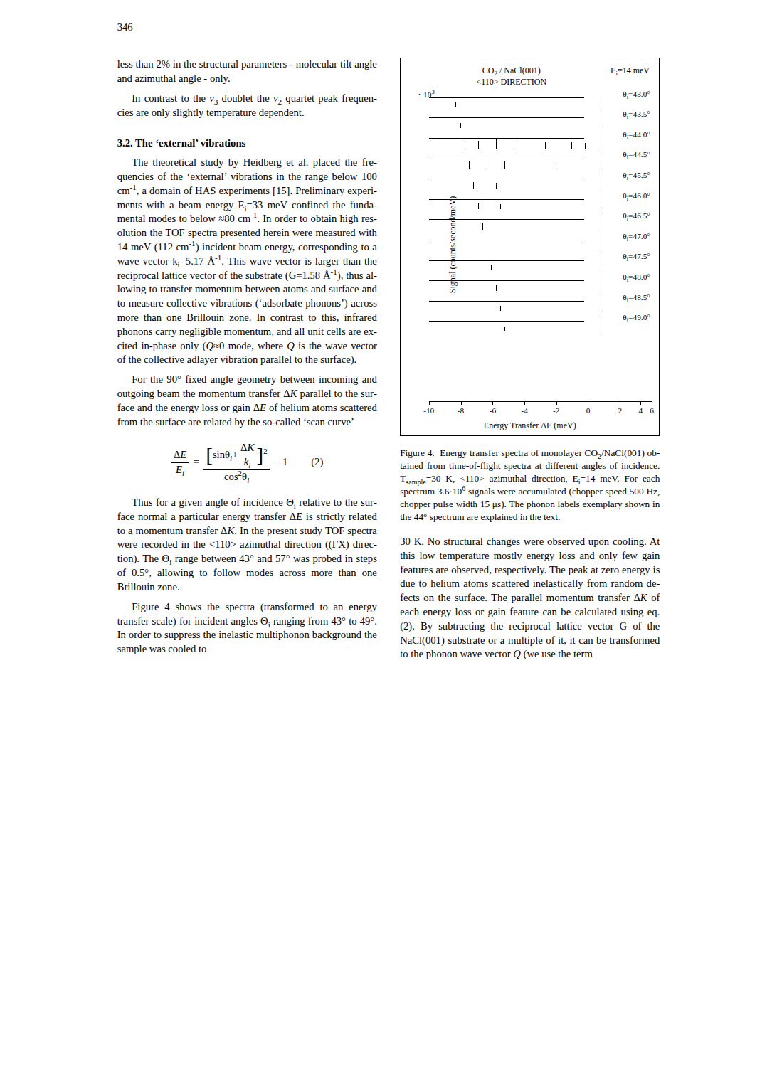346
less than 2% in the structural parameters - molecular tilt angle and azimuthal angle - only.
In contrast to the ν3 doublet the ν2 quartet peak frequencies are only slightly temperature dependent.
3.2. The ‘external’ vibrations
The theoretical study by Heidberg et al. placed the frequencies of the ‘external’ vibrations in the range below 100 cm-1, a domain of HAS experiments [15]. Preliminary experiments with a beam energy Ei=33 meV confined the fundamental modes to below ≈80 cm-1. In order to obtain high resolution the TOF spectra presented herein were measured with 14 meV (112 cm-1) incident beam energy, corresponding to a wave vector ki=5.17 Å-1. This wave vector is larger than the reciprocal lattice vector of the substrate (G=1.58 Å-1), thus allowing to transfer momentum between atoms and surface and to measure collective vibrations (‘adsorbate phonons’) across more than one Brillouin zone. In contrast to this, infrared phonons carry negligible momentum, and all unit cells are excited in-phase only (Q≈0 mode, where Q is the wave vector of the collective adlayer vibration parallel to the surface).
For the 90° fixed angle geometry between incoming and outgoing beam the momentum transfer ΔK parallel to the surface and the energy loss or gain ΔE of helium atoms scattered from the surface are related by the so-called ‘scan curve’
ΔE Ei = [sinθi+ΔK ki]2 cos2θi − 1
(2)
Thus for a given angle of incidence Θi relative to the surface normal a particular energy transfer ΔE is strictly related to a momentum transfer ΔK. In the present study TOF spectra were recorded in the <110> azimuthal direction ((ΓX) direction). The Θi range between 43° and 57° was probed in steps of 0.5°, allowing to follow modes across more than one Brillouin zone.
Figure 4 shows the spectra (transformed to an energy transfer scale) for incident angles Θi ranging from 43° to 49°. In order to suppress the inelastic multiphonon background the sample was cooled to
CO2 / NaCl(001)
<110> DIRECTION Ei=14 meV
Signal (counts/second/meV)
⋮103
θi=43.0°
θi=43.5°
θi=44.0°
θi=44.5°
θi=45.5°
θi=46.0°
θi=46.5°
θi=47.0°
θi=47.5°
θi=48.0°
θi=48.5°
θi=49.0°
-10
-8
-6
-4
-2
0
2
4
6
Energy Transfer ΔE (meV)
Figure 4. Energy transfer spectra of monolayer CO2/NaCl(001) obtained from time-of-flight spectra at different angles of incidence. Tsample=30 K, <110> azimuthal direction, Ei=14 meV. For each spectrum 3.6·106 signals were accumulated (chopper speed 500 Hz, chopper pulse width 15 μs). The phonon labels exemplary shown in the 44° spectrum are explained in the text.
30 K. No structural changes were observed upon cooling. At this low temperature mostly energy loss and only few gain features are observed, respectively. The peak at zero energy is due to helium atoms scattered inelastically from random defects on the surface. The parallel momentum transfer ΔK of each energy loss or gain feature can be calculated using eq. (2). By subtracting the reciprocal lattice vector G of the NaCl(001) substrate or a multiple of it, it can be transformed to the phonon wave vector Q (we use the term